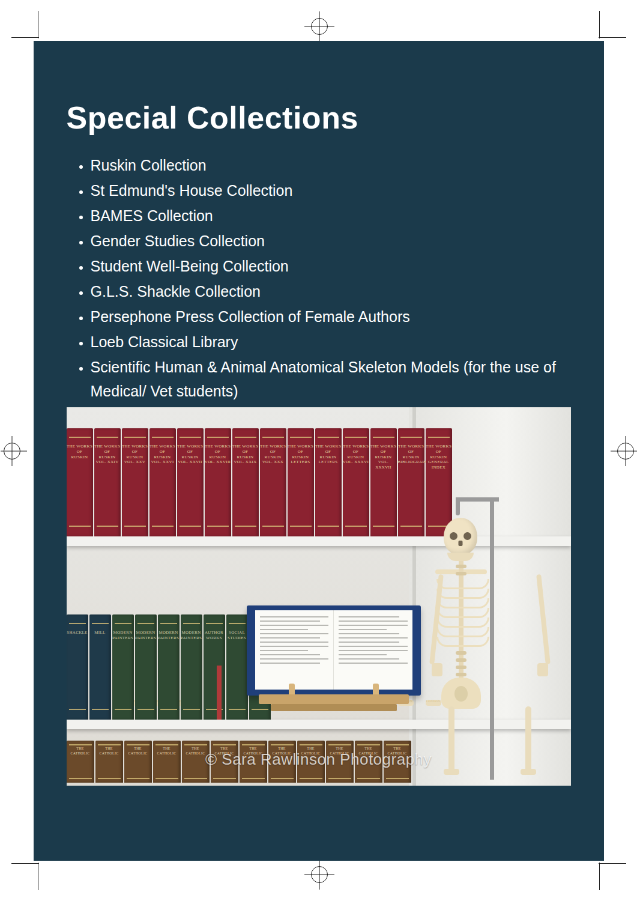Special Collections
Ruskin Collection
St Edmund's House Collection
BAMES Collection
Gender Studies Collection
Student Well-Being Collection
G.L.S. Shackle Collection
Persephone Press Collection of Female Authors
Loeb Classical Library
Scientific Human & Animal Anatomical Skeleton Models (for the use of Medical/ Vet students)
THE WORKS OF
RUSKIN
LONDON
THE WORKS OF
RUSKIN
VOL. XXIV
LONDON
THE WORKS OF
RUSKIN
VOL. XXV
LONDON
THE WORKS OF
RUSKIN
VOL. XXVI
LONDON
THE WORKS OF
RUSKIN
VOL. XXVII
LONDON
THE WORKS OF
RUSKIN
VOL. XXVIII
LONDON
THE WORKS OF
RUSKIN
VOL. XXIX
LONDON
THE WORKS OF
RUSKIN
VOL. XXX
LONDON
THE WORKS OF
RUSKIN
LETTERS
LONDON
THE WORKS OF
RUSKIN
LETTERS
LONDON
THE WORKS OF
RUSKIN
VOL. XXXVI
LONDON
THE WORKS OF
RUSKIN
VOL. XXXVII
LONDON
THE WORKS OF
RUSKIN
BIBLIOGRAPHY
LONDON
THE WORKS OF
RUSKIN
GENERAL INDEX
LONDON
SHACKLE
1949
MILL
1861
MODERN
PAINTERS
VOL I
MODERN
PAINTERS
VOL II
MODERN
PAINTERS
VOL III
MODERN
PAINTERS
VOL IV
AUTHOR
WORKS
VOL V
SOCIAL
STUDIES
VOL VI
GENDER
STUDIES
VOL VII
THE
CATHOLIC
THE
CATHOLIC
THE
CATHOLIC
THE
CATHOLIC
THE
CATHOLIC
THE
CATHOLIC
THE
CATHOLIC
THE
CATHOLIC
THE
CATHOLIC
THE
CATHOLIC
THE
CATHOLIC
THE
CATHOLIC
© Sara Rawlinson Photography